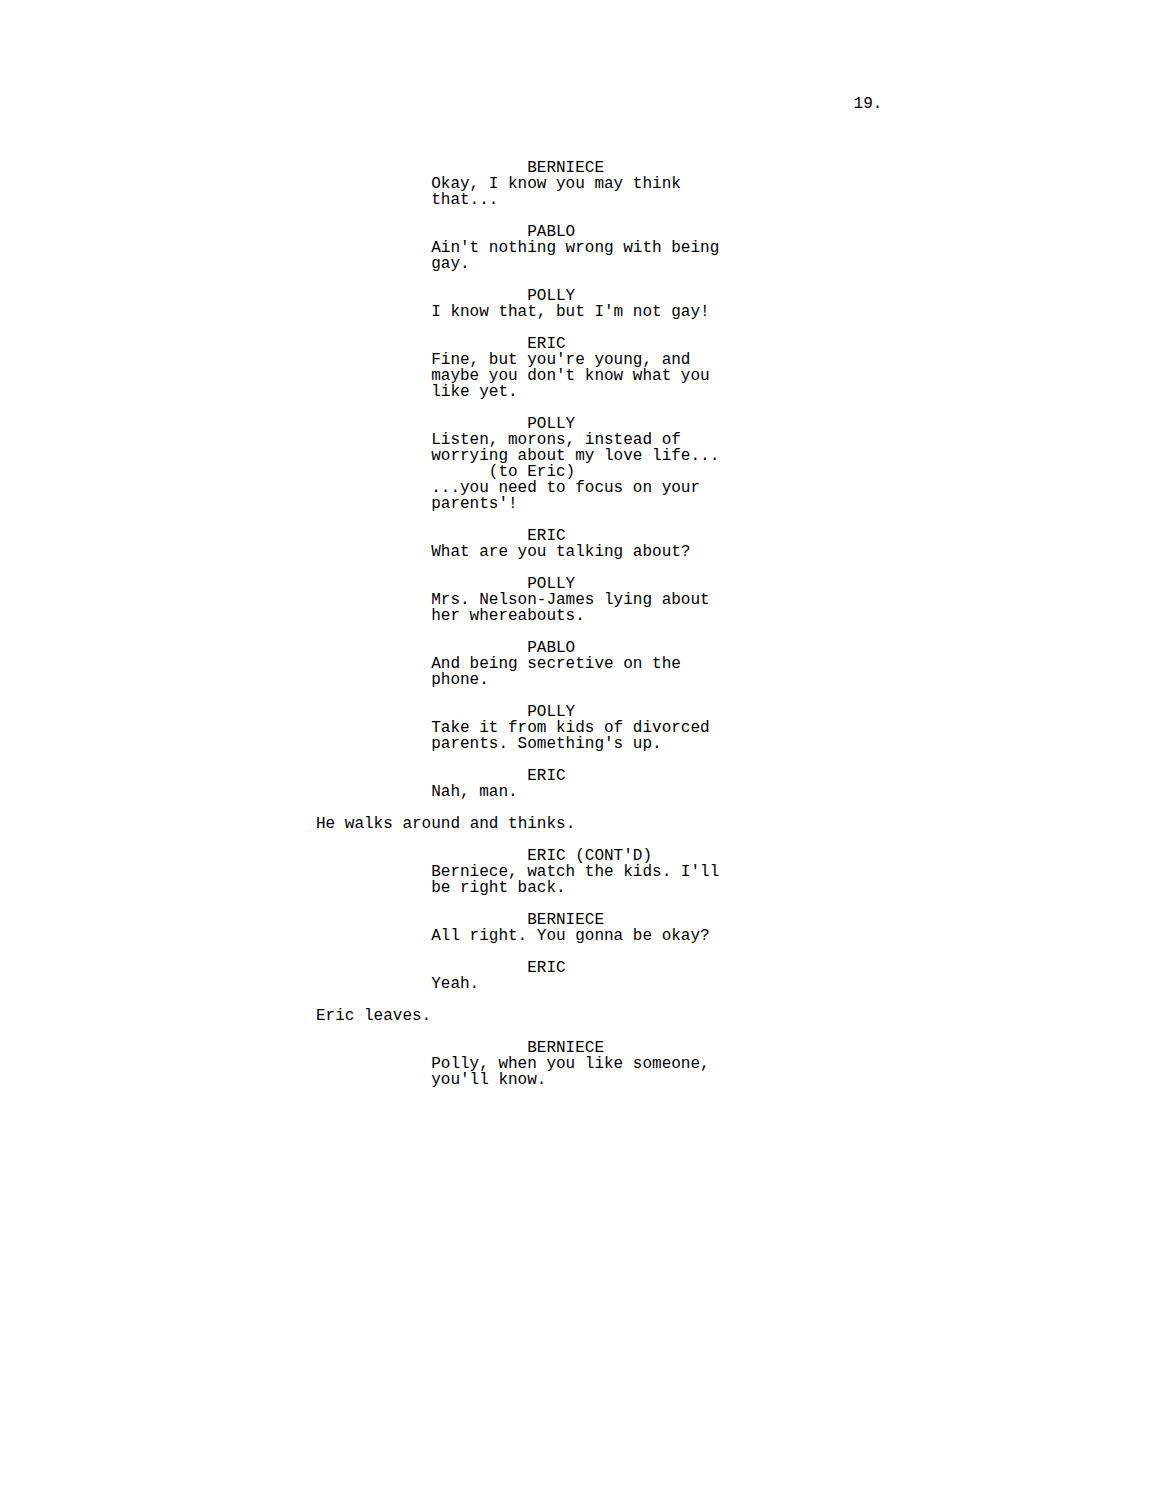19.
Berniece
Okay, I know you may think that...
Pablo
Ain't nothing wrong with being gay.
Polly
I know that, but I'm not gay!
Eric
Fine, but you're young, and maybe you don't know what you like yet.
Polly
Listen, morons, instead of worrying about my love life...
(to Eric)
...you need to focus on your parents'!
Eric
What are you talking about?
Polly
Mrs. Nelson-James lying about her whereabouts.
Pablo
And being secretive on the phone.
Polly
Take it from kids of divorced parents. Something's up.
Eric
Nah, man.
He walks around and thinks.
Eric (CONT'D)
Berniece, watch the kids. I'll be right back.
Berniece
All right. You gonna be okay?
Eric
Yeah.
Eric leaves.
Berniece
Polly, when you like someone, you'll know.